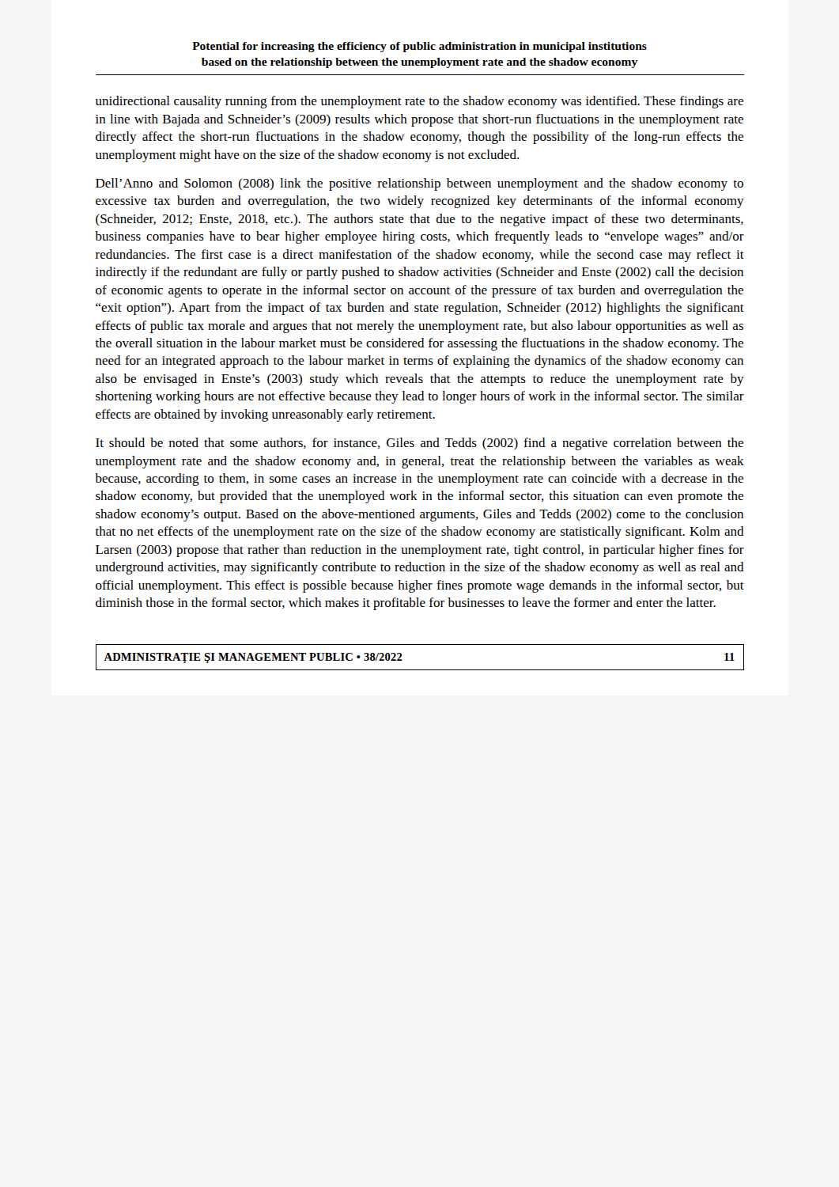Potential for increasing the efficiency of public administration in municipal institutions
based on the relationship between the unemployment rate and the shadow economy
unidirectional causality running from the unemployment rate to the shadow economy was identified. These findings are in line with Bajada and Schneider’s (2009) results which propose that short-run fluctuations in the unemployment rate directly affect the short-run fluctuations in the shadow economy, though the possibility of the long-run effects the unemployment might have on the size of the shadow economy is not excluded.
Dell’Anno and Solomon (2008) link the positive relationship between unemployment and the shadow economy to excessive tax burden and overregulation, the two widely recognized key determinants of the informal economy (Schneider, 2012; Enste, 2018, etc.). The authors state that due to the negative impact of these two determinants, business companies have to bear higher employee hiring costs, which frequently leads to “envelope wages” and/or redundancies. The first case is a direct manifestation of the shadow economy, while the second case may reflect it indirectly if the redundant are fully or partly pushed to shadow activities (Schneider and Enste (2002) call the decision of economic agents to operate in the informal sector on account of the pressure of tax burden and overregulation the “exit option”). Apart from the impact of tax burden and state regulation, Schneider (2012) highlights the significant effects of public tax morale and argues that not merely the unemployment rate, but also labour opportunities as well as the overall situation in the labour market must be considered for assessing the fluctuations in the shadow economy. The need for an integrated approach to the labour market in terms of explaining the dynamics of the shadow economy can also be envisaged in Enste’s (2003) study which reveals that the attempts to reduce the unemployment rate by shortening working hours are not effective because they lead to longer hours of work in the informal sector. The similar effects are obtained by invoking unreasonably early retirement.
It should be noted that some authors, for instance, Giles and Tedds (2002) find a negative correlation between the unemployment rate and the shadow economy and, in general, treat the relationship between the variables as weak because, according to them, in some cases an increase in the unemployment rate can coincide with a decrease in the shadow economy, but provided that the unemployed work in the informal sector, this situation can even promote the shadow economy’s output. Based on the above-mentioned arguments, Giles and Tedds (2002) come to the conclusion that no net effects of the unemployment rate on the size of the shadow economy are statistically significant. Kolm and Larsen (2003) propose that rather than reduction in the unemployment rate, tight control, in particular higher fines for underground activities, may significantly contribute to reduction in the size of the shadow economy as well as real and official unemployment. This effect is possible because higher fines promote wage demands in the informal sector, but diminish those in the formal sector, which makes it profitable for businesses to leave the former and enter the latter.
Administraţie şi Management Public • 38/2022 11